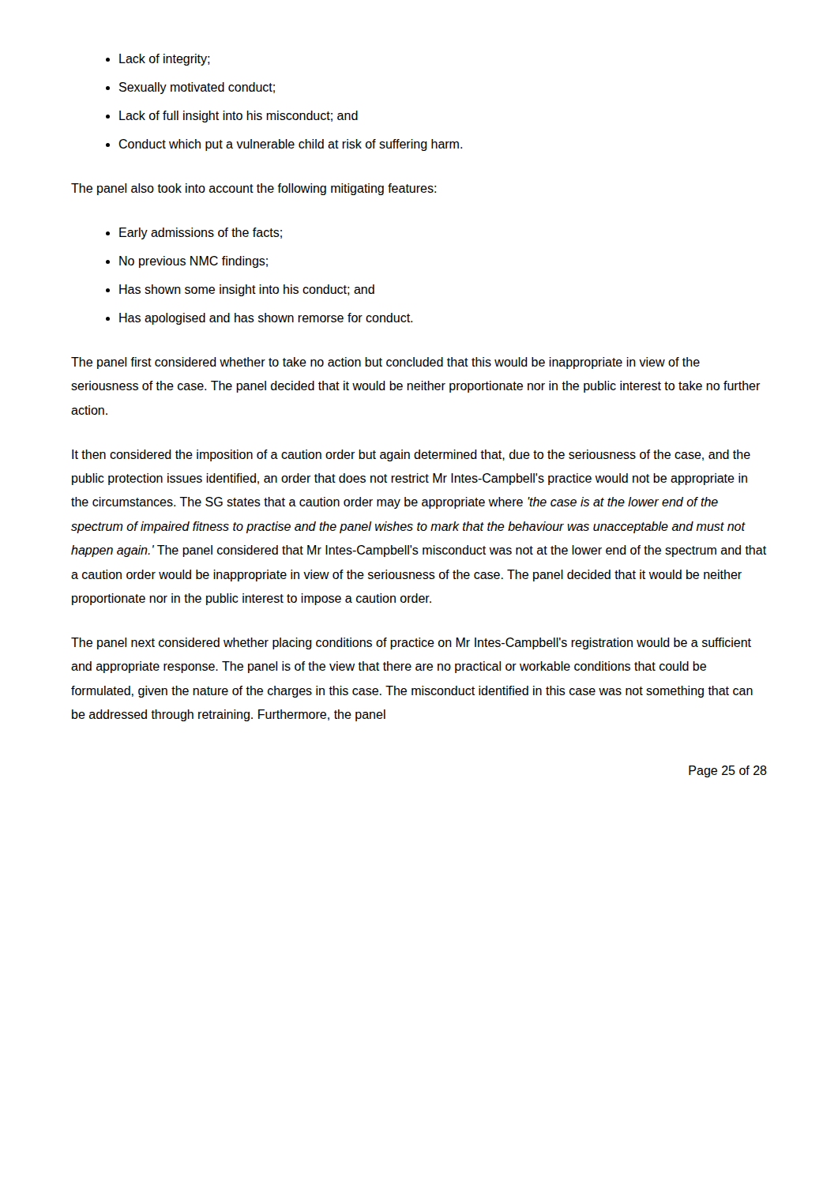Lack of integrity;
Sexually motivated conduct;
Lack of full insight into his misconduct; and
Conduct which put a vulnerable child at risk of suffering harm.
The panel also took into account the following mitigating features:
Early admissions of the facts;
No previous NMC findings;
Has shown some insight into his conduct; and
Has apologised and has shown remorse for conduct.
The panel first considered whether to take no action but concluded that this would be inappropriate in view of the seriousness of the case. The panel decided that it would be neither proportionate nor in the public interest to take no further action.
It then considered the imposition of a caution order but again determined that, due to the seriousness of the case, and the public protection issues identified, an order that does not restrict Mr Intes-Campbell's practice would not be appropriate in the circumstances. The SG states that a caution order may be appropriate where 'the case is at the lower end of the spectrum of impaired fitness to practise and the panel wishes to mark that the behaviour was unacceptable and must not happen again.' The panel considered that Mr Intes-Campbell's misconduct was not at the lower end of the spectrum and that a caution order would be inappropriate in view of the seriousness of the case. The panel decided that it would be neither proportionate nor in the public interest to impose a caution order.
The panel next considered whether placing conditions of practice on Mr Intes-Campbell's registration would be a sufficient and appropriate response. The panel is of the view that there are no practical or workable conditions that could be formulated, given the nature of the charges in this case. The misconduct identified in this case was not something that can be addressed through retraining. Furthermore, the panel
Page 25 of 28